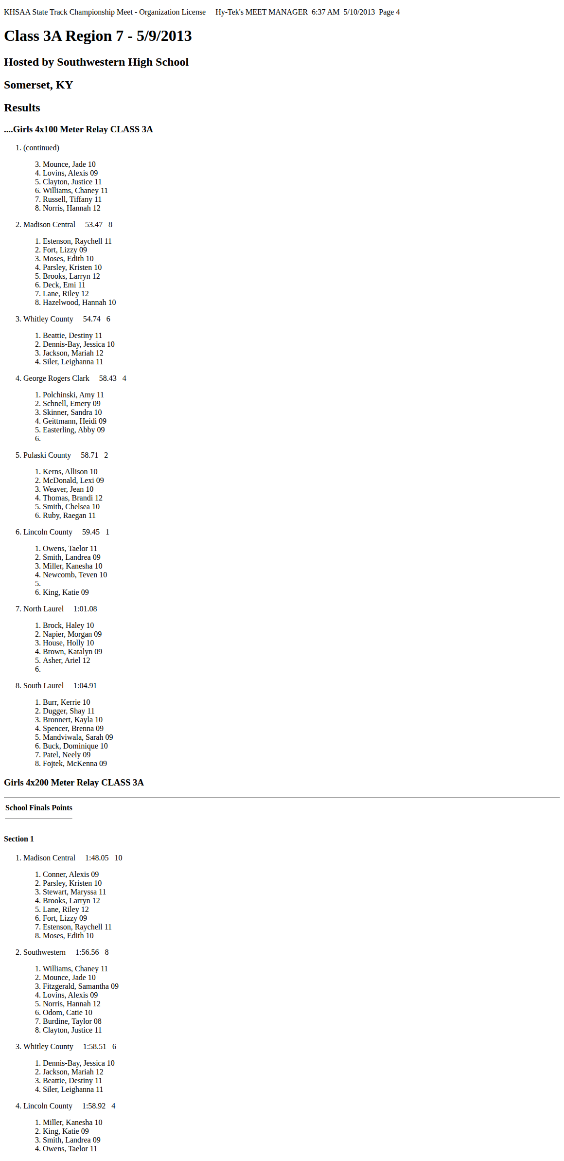KHSAA State Track Championship Meet - Organization License Hy-Tek's MEET MANAGER 6:37 AM 5/10/2013 Page 4
Class 3A Region 7 - 5/9/2013
Hosted by Southwestern High School
Somerset, KY
Results
....Girls 4x100 Meter Relay CLASS 3A
(continued)
Mounce, Jade 10
Lovins, Alexis 09
Clayton, Justice 11
Williams, Chaney 11
Russell, Tiffany 11
Norris, Hannah 12
Madison Central 53.47 8
Estenson, Raychell 11
Fort, Lizzy 09
Moses, Edith 10
Parsley, Kristen 10
Brooks, Larryn 12
Deck, Emi 11
Lane, Riley 12
Hazelwood, Hannah 10
Whitley County 54.74 6
Beattie, Destiny 11
Dennis-Bay, Jessica 10
Jackson, Mariah 12
Siler, Leighanna 11
George Rogers Clark 58.43 4
Polchinski, Amy 11
Schnell, Emery 09
Skinner, Sandra 10
Geittmann, Heidi 09
Easterling, Abby 09
Pulaski County 58.71 2
Kerns, Allison 10
McDonald, Lexi 09
Weaver, Jean 10
Thomas, Brandi 12
Smith, Chelsea 10
Ruby, Raegan 11
Lincoln County 59.45 1
Owens, Taelor 11
Smith, Landrea 09
Miller, Kanesha 10
Newcomb, Teven 10
King, Katie 09
North Laurel 1:01.08
Brock, Haley 10
Napier, Morgan 09
House, Holly 10
Brown, Katalyn 09
Asher, Ariel 12
South Laurel 1:04.91
Burr, Kerrie 10
Dugger, Shay 11
Bronnert, Kayla 10
Spencer, Brenna 09
Mandviwala, Sarah 09
Buck, Dominique 10
Patel, Neely 09
Fojtek, McKenna 09
Girls 4x200 Meter Relay CLASS 3A
| School | Finals | Points |
| --- | --- | --- |
Section 1
Madison Central 1:48.05 10
Conner, Alexis 09
Parsley, Kristen 10
Stewart, Maryssa 11
Brooks, Larryn 12
Lane, Riley 12
Fort, Lizzy 09
Estenson, Raychell 11
Moses, Edith 10
Southwestern 1:56.56 8
Williams, Chaney 11
Mounce, Jade 10
Fitzgerald, Samantha 09
Lovins, Alexis 09
Norris, Hannah 12
Odom, Catie 10
Burdine, Taylor 08
Clayton, Justice 11
Whitley County 1:58.51 6
Dennis-Bay, Jessica 10
Jackson, Mariah 12
Beattie, Destiny 11
Siler, Leighanna 11
Lincoln County 1:58.92 4
Miller, Kanesha 10
King, Katie 09
Smith, Landrea 09
Owens, Taelor 11